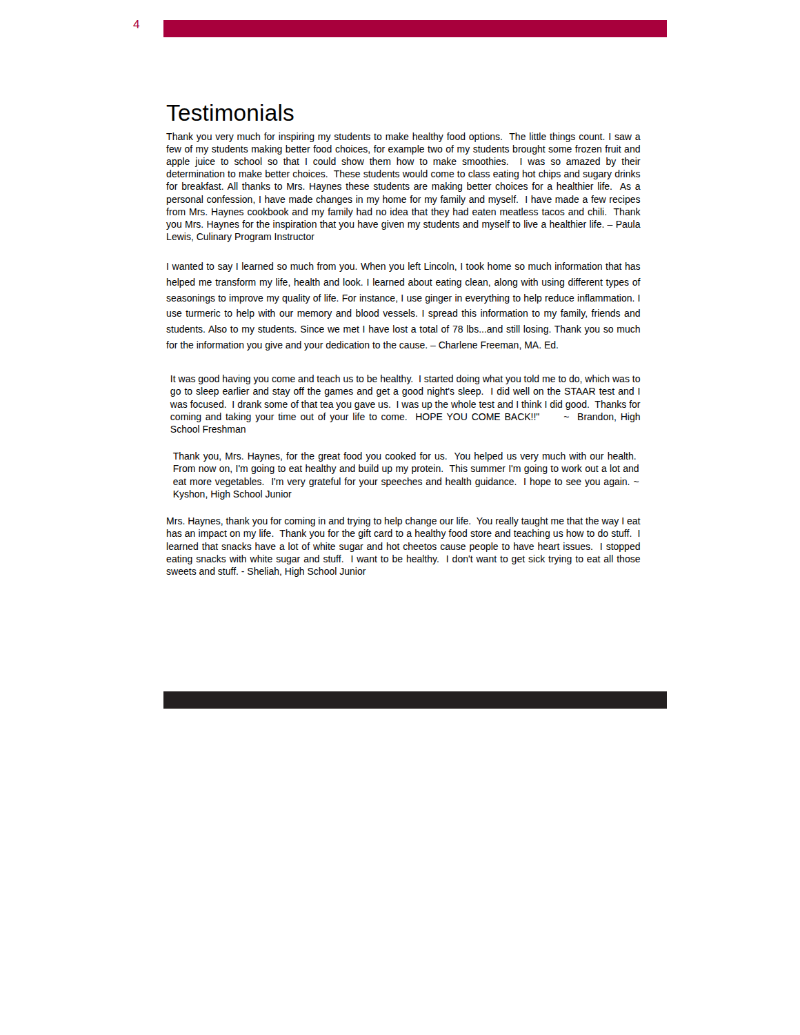4
Testimonials
Thank you very much for inspiring my students to make healthy food options. The little things count. I saw a few of my students making better food choices, for example two of my students brought some frozen fruit and apple juice to school so that I could show them how to make smoothies. I was so amazed by their determination to make better choices. These students would come to class eating hot chips and sugary drinks for breakfast. All thanks to Mrs. Haynes these students are making better choices for a healthier life. As a personal confession, I have made changes in my home for my family and myself. I have made a few recipes from Mrs. Haynes cookbook and my family had no idea that they had eaten meatless tacos and chili. Thank you Mrs. Haynes for the inspiration that you have given my students and myself to live a healthier life. – Paula Lewis, Culinary Program Instructor
I wanted to say I learned so much from you. When you left Lincoln, I took home so much information that has helped me transform my life, health and look. I learned about eating clean, along with using different types of seasonings to improve my quality of life. For instance, I use ginger in everything to help reduce inflammation. I use turmeric to help with our memory and blood vessels. I spread this information to my family, friends and students. Also to my students. Since we met I have lost a total of 78 lbs...and still losing. Thank you so much for the information you give and your dedication to the cause. – Charlene Freeman, MA. Ed.
It was good having you come and teach us to be healthy. I started doing what you told me to do, which was to go to sleep earlier and stay off the games and get a good night's sleep. I did well on the STAAR test and I was focused. I drank some of that tea you gave us. I was up the whole test and I think I did good. Thanks for coming and taking your time out of your life to come. HOPE YOU COME BACK!!" ~ Brandon, High School Freshman
Thank you, Mrs. Haynes, for the great food you cooked for us. You helped us very much with our health. From now on, I'm going to eat healthy and build up my protein. This summer I'm going to work out a lot and eat more vegetables. I'm very grateful for your speeches and health guidance. I hope to see you again. ~ Kyshon, High School Junior
Mrs. Haynes, thank you for coming in and trying to help change our life. You really taught me that the way I eat has an impact on my life. Thank you for the gift card to a healthy food store and teaching us how to do stuff. I learned that snacks have a lot of white sugar and hot cheetos cause people to have heart issues. I stopped eating snacks with white sugar and stuff. I want to be healthy. I don't want to get sick trying to eat all those sweets and stuff. - Sheliah, High School Junior